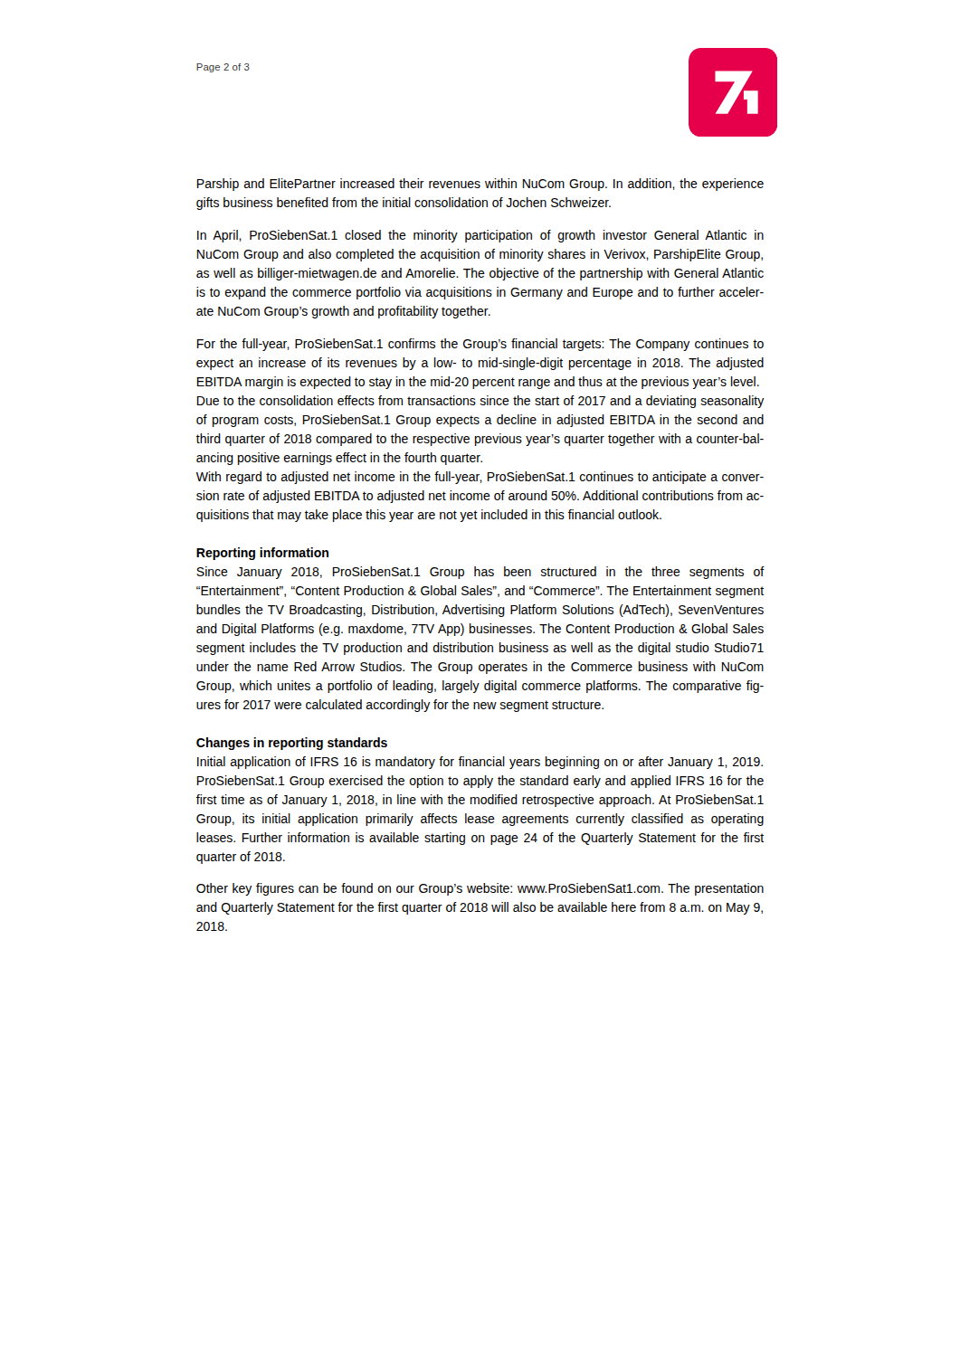Page 2 of 3
ProSiebenSat.1 logo
Parship and ElitePartner increased their revenues within NuCom Group. In addition, the experience gifts business benefited from the initial consolidation of Jochen Schweizer.
In April, ProSiebenSat.1 closed the minority participation of growth investor General Atlantic in NuCom Group and also completed the acquisition of minority shares in Verivox, ParshipElite Group, as well as billiger-mietwagen.de and Amorelie. The objective of the partnership with General Atlantic is to expand the commerce portfolio via acquisitions in Germany and Europe and to further accelerate NuCom Group’s growth and profitability together.
For the full-year, ProSiebenSat.1 confirms the Group’s financial targets: The Company continues to expect an increase of its revenues by a low- to mid-single-digit percentage in 2018. The adjusted EBITDA margin is expected to stay in the mid-20 percent range and thus at the previous year’s level.
Due to the consolidation effects from transactions since the start of 2017 and a deviating seasonality of program costs, ProSiebenSat.1 Group expects a decline in adjusted EBITDA in the second and third quarter of 2018 compared to the respective previous year’s quarter together with a counter-balancing positive earnings effect in the fourth quarter.
With regard to adjusted net income in the full-year, ProSiebenSat.1 continues to anticipate a conversion rate of adjusted EBITDA to adjusted net income of around 50%. Additional contributions from acquisitions that may take place this year are not yet included in this financial outlook.
Reporting information
Since January 2018, ProSiebenSat.1 Group has been structured in the three segments of “Entertainment”, “Content Production & Global Sales”, and “Commerce”. The Entertainment segment bundles the TV Broadcasting, Distribution, Advertising Platform Solutions (AdTech), SevenVentures and Digital Platforms (e.g. maxdome, 7TV App) businesses. The Content Production & Global Sales segment includes the TV production and distribution business as well as the digital studio Studio71 under the name Red Arrow Studios. The Group operates in the Commerce business with NuCom Group, which unites a portfolio of leading, largely digital commerce platforms. The comparative figures for 2017 were calculated accordingly for the new segment structure.
Changes in reporting standards
Initial application of IFRS 16 is mandatory for financial years beginning on or after January 1, 2019. ProSiebenSat.1 Group exercised the option to apply the standard early and applied IFRS 16 for the first time as of January 1, 2018, in line with the modified retrospective approach. At ProSiebenSat.1 Group, its initial application primarily affects lease agreements currently classified as operating leases. Further information is available starting on page 24 of the Quarterly Statement for the first quarter of 2018.
Other key figures can be found on our Group’s website: www.ProSiebenSat1.com. The presentation and Quarterly Statement for the first quarter of 2018 will also be available here from 8 a.m. on May 9, 2018.